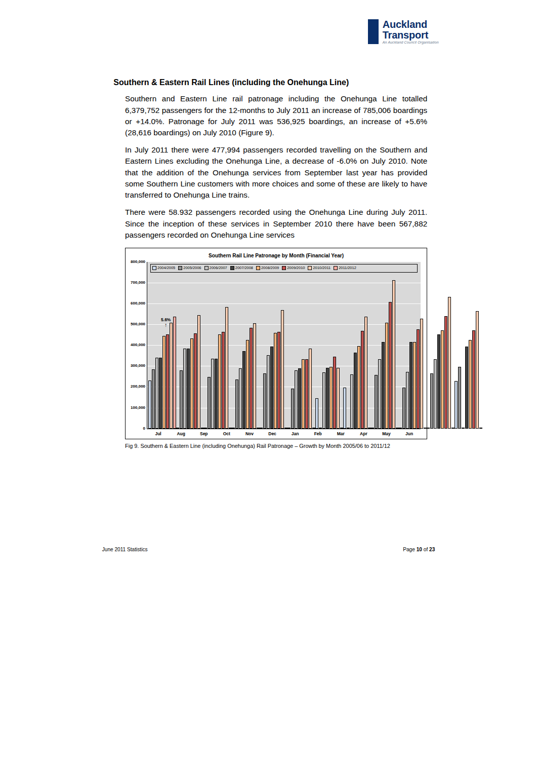Auckland Transport An Auckland Council Organisation
Southern & Eastern Rail Lines (including the Onehunga Line)
Southern and Eastern Line rail patronage including the Onehunga Line totalled 6,379,752 passengers for the 12-months to July 2011 an increase of 785,006 boardings or +14.0%. Patronage for July 2011 was 536,925 boardings, an increase of +5.6% (28,616 boardings) on July 2010 (Figure 9).
In July 2011 there were 477,994 passengers recorded travelling on the Southern and Eastern Lines excluding the Onehunga Line, a decrease of -6.0% on July 2010. Note that the addition of the Onehunga services from September last year has provided some Southern Line customers with more choices and some of these are likely to have transferred to Onehunga Line trains.
There were 58.932 passengers recorded using the Onehunga Line during July 2011. Since the inception of these services in September 2010 there have been 567,882 passengers recorded on Onehunga Line services
Southern Rail Line Patronage by Month (Financial Year)
2004/2005 2005/2006 2006/2007 2007/2008 2008/2009 2009/2010 2010/2011 2011/2012
800,000 700,000 600,000 500,000 400,000 300,000 200,000 100,000 0
5.6% ↑
Jul
Aug
Sep
Oct
Nov
Dec
Jan
Feb
Mar
Apr
May
Jun
Fig 9. Southern & Eastern Line (including Onehunga) Rail Patronage – Growth by Month 2005/06 to 2011/12
June 2011 Statistics Page 10 of 23